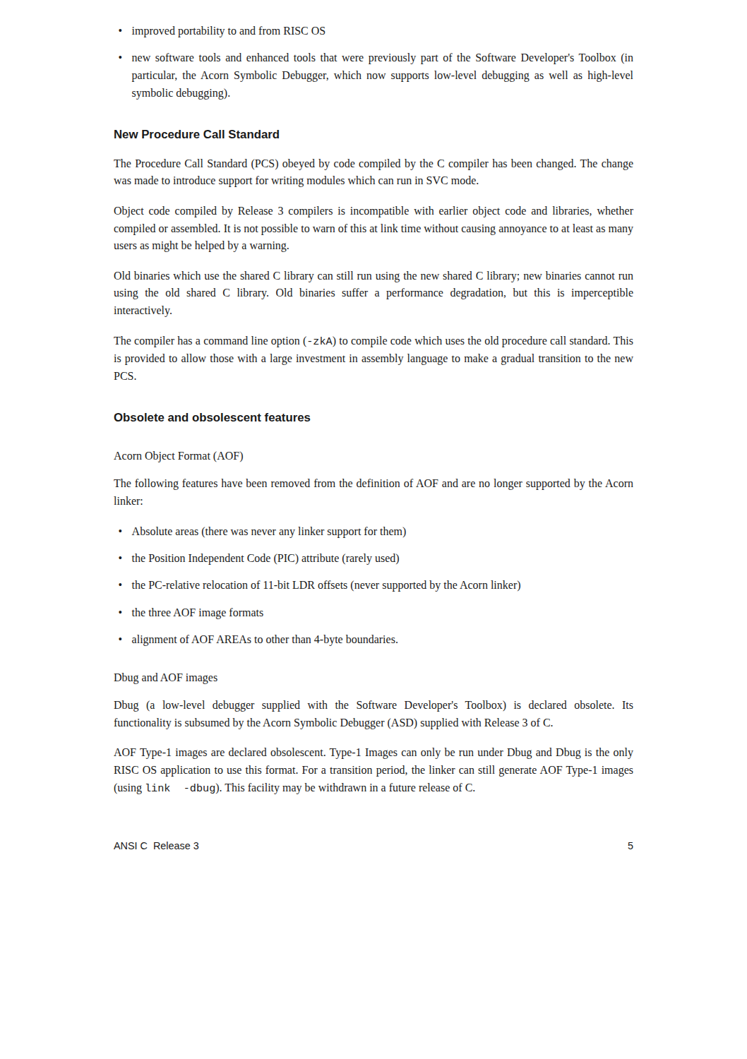improved portability to and from RISC OS
new software tools and enhanced tools that were previously part of the Software Developer's Toolbox (in particular, the Acorn Symbolic Debugger, which now supports low-level debugging as well as high-level symbolic debugging).
New Procedure Call Standard
The Procedure Call Standard (PCS) obeyed by code compiled by the C compiler has been changed. The change was made to introduce support for writing modules which can run in SVC mode.
Object code compiled by Release 3 compilers is incompatible with earlier object code and libraries, whether compiled or assembled. It is not possible to warn of this at link time without causing annoyance to at least as many users as might be helped by a warning.
Old binaries which use the shared C library can still run using the new shared C library; new binaries cannot run using the old shared C library. Old binaries suffer a performance degradation, but this is imperceptible interactively.
The compiler has a command line option (-zkA) to compile code which uses the old procedure call standard. This is provided to allow those with a large investment in assembly language to make a gradual transition to the new PCS.
Obsolete and obsolescent features
Acorn Object Format (AOF)
The following features have been removed from the definition of AOF and are no longer supported by the Acorn linker:
Absolute areas (there was never any linker support for them)
the Position Independent Code (PIC) attribute (rarely used)
the PC-relative relocation of 11-bit LDR offsets (never supported by the Acorn linker)
the three AOF image formats
alignment of AOF AREAs to other than 4-byte boundaries.
Dbug and AOF images
Dbug (a low-level debugger supplied with the Software Developer's Toolbox) is declared obsolete. Its functionality is subsumed by the Acorn Symbolic Debugger (ASD) supplied with Release 3 of C.
AOF Type-1 images are declared obsolescent. Type-1 Images can only be run under Dbug and Dbug is the only RISC OS application to use this format. For a transition period, the linker can still generate AOF Type-1 images (using link -dbug). This facility may be withdrawn in a future release of C.
ANSI C Release 3 5